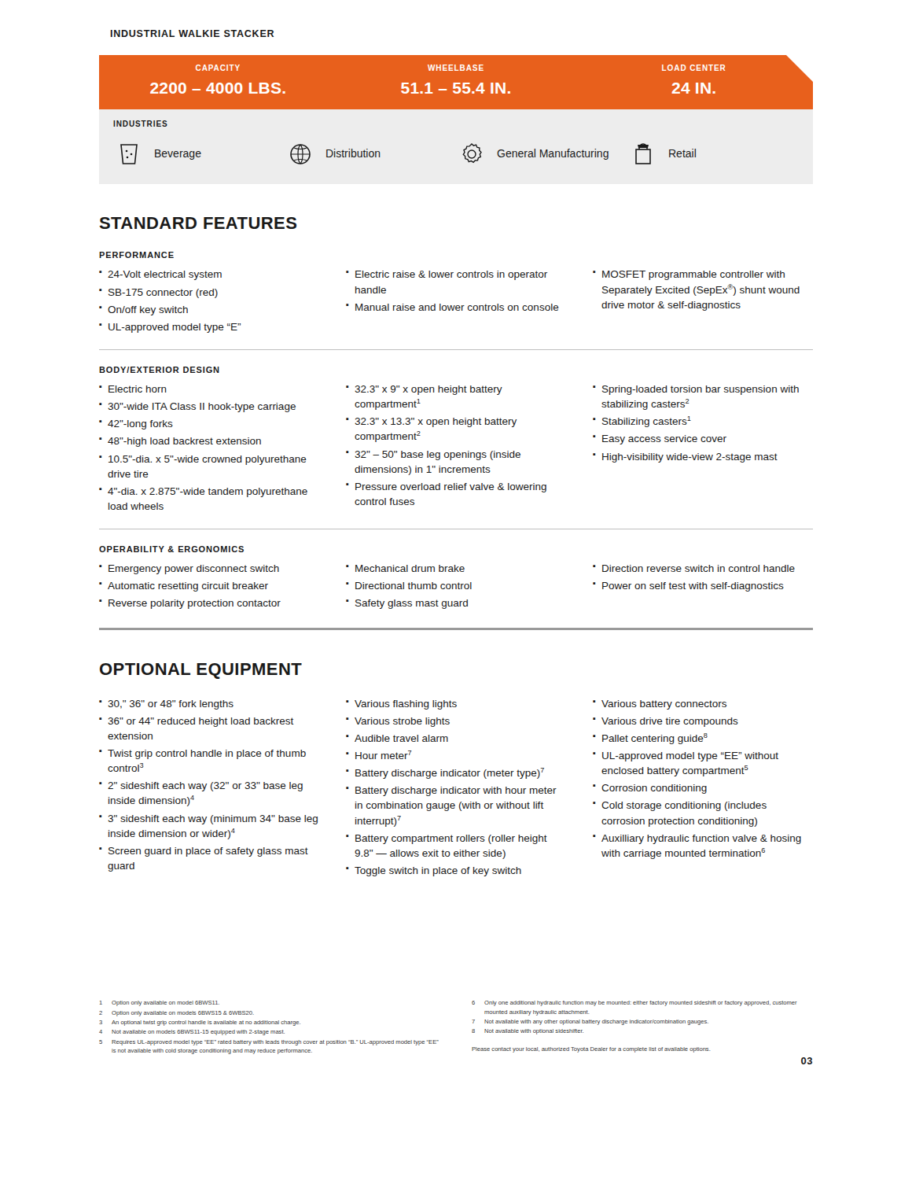INDUSTRIAL WALKIE STACKER
Capacity
2200 – 4000 LBS.
Wheelbase
51.1 – 55.4 IN.
Load Center
24 IN.
Industries
Beverage
Distribution
General Manufacturing
Retail
Standard Features
Performance
24-Volt electrical system
SB-175 connector (red)
On/off key switch
UL-approved model type “E”
Electric raise & lower controls in operator handle
Manual raise and lower controls on console
MOSFET programmable controller with Separately Excited (SepEx®) shunt wound drive motor & self-diagnostics
Body/Exterior Design
Electric horn
30"-wide ITA Class II hook-type carriage
42"-long forks
48"-high load backrest extension
10.5"-dia. x 5"-wide crowned polyurethane drive tire
4"-dia. x 2.875"-wide tandem polyurethane load wheels
32.3" x 9" x open height battery compartment1
32.3" x 13.3" x open height battery compartment2
32" – 50" base leg openings (inside dimensions) in 1" increments
Pressure overload relief valve & lowering control fuses
Spring-loaded torsion bar suspension with stabilizing casters2
Stabilizing casters1
Easy access service cover
High-visibility wide-view 2-stage mast
Operability & Ergonomics
Emergency power disconnect switch
Automatic resetting circuit breaker
Reverse polarity protection contactor
Mechanical drum brake
Directional thumb control
Safety glass mast guard
Direction reverse switch in control handle
Power on self test with self-diagnostics
Optional Equipment
30," 36" or 48" fork lengths
36" or 44" reduced height load backrest extension
Twist grip control handle in place of thumb control3
2" sideshift each way (32" or 33" base leg inside dimension)4
3" sideshift each way (minimum 34" base leg inside dimension or wider)4
Screen guard in place of safety glass mast guard
Various flashing lights
Various strobe lights
Audible travel alarm
Hour meter7
Battery discharge indicator (meter type)7
Battery discharge indicator with hour meter in combination gauge (with or without lift interrupt)7
Battery compartment rollers (roller height 9.8" — allows exit to either side)
Toggle switch in place of key switch
Various battery connectors
Various drive tire compounds
Pallet centering guide8
UL-approved model type “EE” without enclosed battery compartment5
Corrosion conditioning
Cold storage conditioning (includes corrosion protection conditioning)
Auxilliary hydraulic function valve & hosing with carriage mounted termination6
| 1 | Option only available on model 6BWS11. |
| 2 | Option only available on models 6BWS15 & 6WBS20. |
| 3 | An optional twist grip control handle is available at no additional charge. |
| 4 | Not available on models 6BWS11-15 equipped with 2-stage mast. |
| 5 | Requires UL-approved model type “EE” rated battery with leads through cover at position “B.” UL-approved model type “EE” is not available with cold storage conditioning and may reduce performance. |
| 6 | Only one additional hydraulic function may be mounted: either factory mounted sideshift or factory approved, customer mounted auxiliary hydraulic attachment. |
| 7 | Not available with any other optional battery discharge indicator/combination gauges. |
| 8 | Not available with optional sideshifter. |
Please contact your local, authorized Toyota Dealer for a complete list of available options.
03